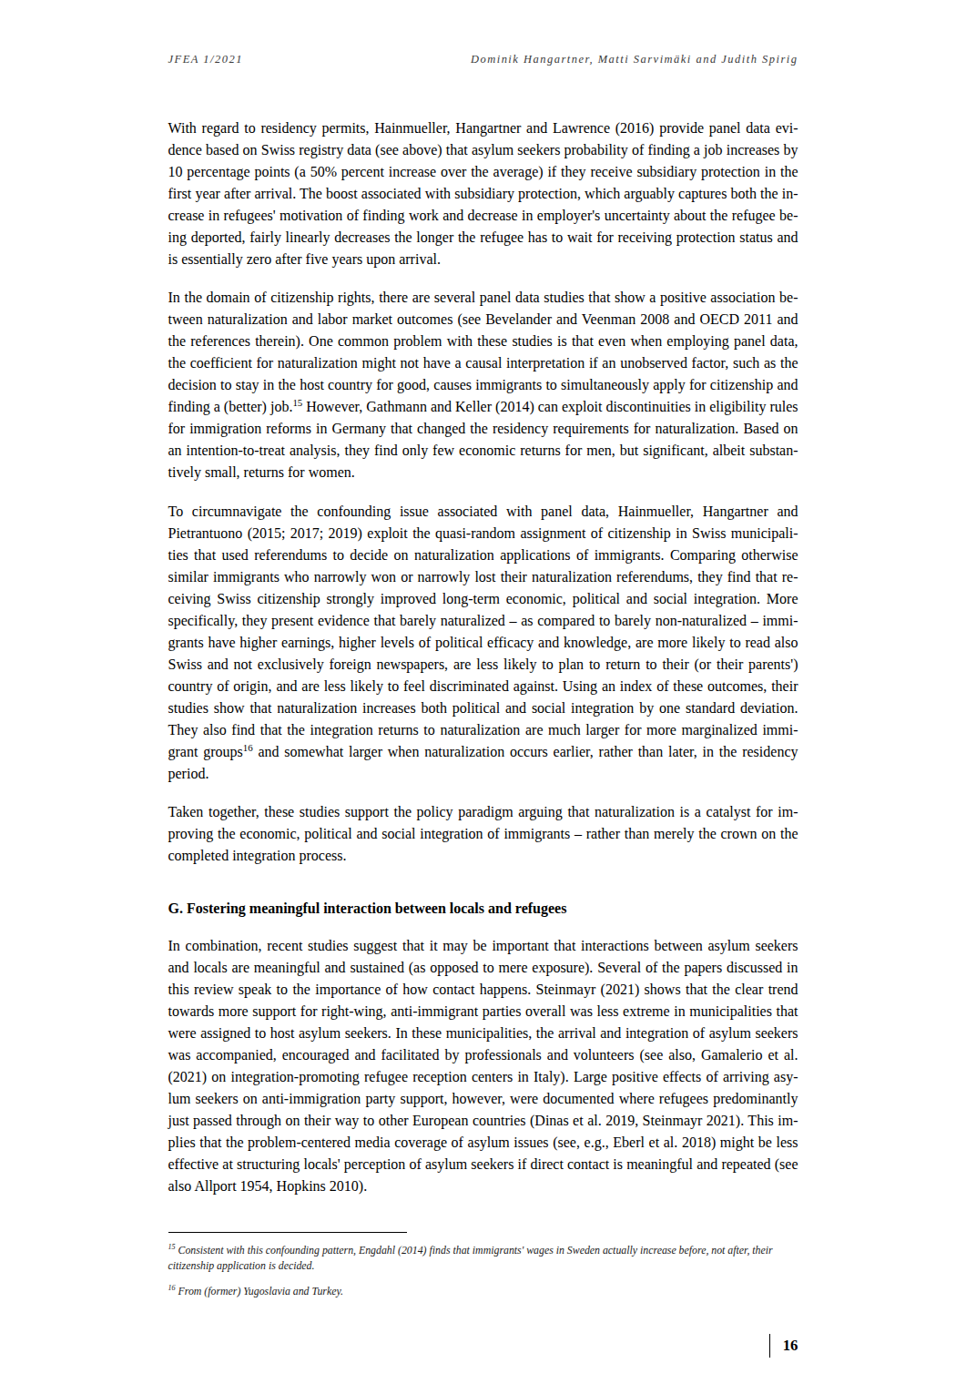JFEA 1/2021 Dominik Hangartner, Matti Sarvimäki and Judith Spirig
With regard to residency permits, Hainmueller, Hangartner and Lawrence (2016) provide panel data evidence based on Swiss registry data (see above) that asylum seekers probability of finding a job increases by 10 percentage points (a 50% percent increase over the average) if they receive subsidiary protection in the first year after arrival. The boost associated with subsidiary protection, which arguably captures both the increase in refugees' motivation of finding work and decrease in employer's uncertainty about the refugee being deported, fairly linearly decreases the longer the refugee has to wait for receiving protection status and is essentially zero after five years upon arrival.
In the domain of citizenship rights, there are several panel data studies that show a positive association between naturalization and labor market outcomes (see Bevelander and Veenman 2008 and OECD 2011 and the references therein). One common problem with these studies is that even when employing panel data, the coefficient for naturalization might not have a causal interpretation if an unobserved factor, such as the decision to stay in the host country for good, causes immigrants to simultaneously apply for citizenship and finding a (better) job.15 However, Gathmann and Keller (2014) can exploit discontinuities in eligibility rules for immigration reforms in Germany that changed the residency requirements for naturalization. Based on an intention-to-treat analysis, they find only few economic returns for men, but significant, albeit substantively small, returns for women.
To circumnavigate the confounding issue associated with panel data, Hainmueller, Hangartner and Pietrantuono (2015; 2017; 2019) exploit the quasi-random assignment of citizenship in Swiss municipalities that used referendums to decide on naturalization applications of immigrants. Comparing otherwise similar immigrants who narrowly won or narrowly lost their naturalization referendums, they find that receiving Swiss citizenship strongly improved long-term economic, political and social integration. More specifically, they present evidence that barely naturalized – as compared to barely non-naturalized – immigrants have higher earnings, higher levels of political efficacy and knowledge, are more likely to read also Swiss and not exclusively foreign newspapers, are less likely to plan to return to their (or their parents') country of origin, and are less likely to feel discriminated against. Using an index of these outcomes, their studies show that naturalization increases both political and social integration by one standard deviation. They also find that the integration returns to naturalization are much larger for more marginalized immigrant groups16 and somewhat larger when naturalization occurs earlier, rather than later, in the residency period.
Taken together, these studies support the policy paradigm arguing that naturalization is a catalyst for improving the economic, political and social integration of immigrants – rather than merely the crown on the completed integration process.
G. Fostering meaningful interaction between locals and refugees
In combination, recent studies suggest that it may be important that interactions between asylum seekers and locals are meaningful and sustained (as opposed to mere exposure). Several of the papers discussed in this review speak to the importance of how contact happens. Steinmayr (2021) shows that the clear trend towards more support for right-wing, anti-immigrant parties overall was less extreme in municipalities that were assigned to host asylum seekers. In these municipalities, the arrival and integration of asylum seekers was accompanied, encouraged and facilitated by professionals and volunteers (see also, Gamalerio et al. (2021) on integration-promoting refugee reception centers in Italy). Large positive effects of arriving asylum seekers on anti-immigration party support, however, were documented where refugees predominantly just passed through on their way to other European countries (Dinas et al. 2019, Steinmayr 2021). This implies that the problem-centered media coverage of asylum issues (see, e.g., Eberl et al. 2018) might be less effective at structuring locals' perception of asylum seekers if direct contact is meaningful and repeated (see also Allport 1954, Hopkins 2010).
15 Consistent with this confounding pattern, Engdahl (2014) finds that immigrants' wages in Sweden actually increase before, not after, their citizenship application is decided.
16 From (former) Yugoslavia and Turkey.
16